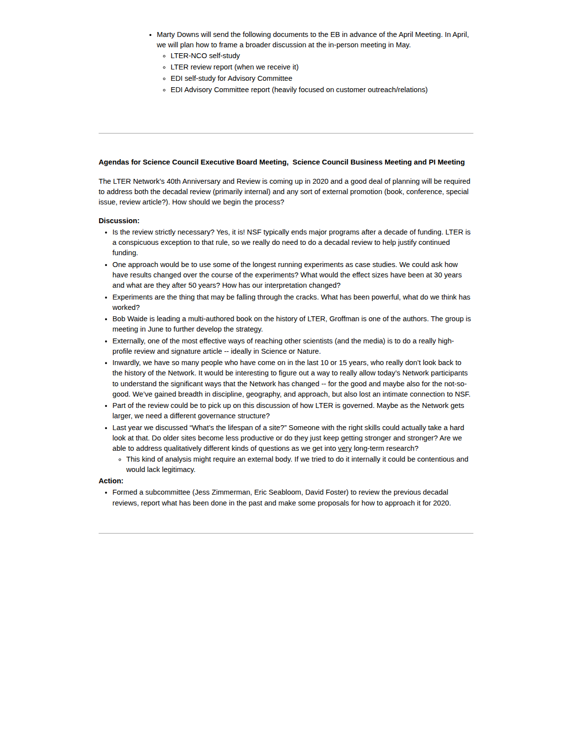Marty Downs will send the following documents to the EB in advance of the April Meeting. In April, we will plan how to frame a broader discussion at the in-person meeting in May.
LTER-NCO self-study
LTER review report (when we receive it)
EDI self-study for Advisory Committee
EDI Advisory Committee report (heavily focused on customer outreach/relations)
Agendas for Science Council Executive Board Meeting, Science Council Business Meeting and PI Meeting
The LTER Network’s 40th Anniversary and Review is coming up in 2020 and a good deal of planning will be required to address both the decadal review (primarily internal) and any sort of external promotion (book, conference, special issue, review article?). How should we begin the process?
Discussion:
Is the review strictly necessary? Yes, it is! NSF typically ends major programs after a decade of funding. LTER is a conspicuous exception to that rule, so we really do need to do a decadal review to help justify continued funding.
One approach would be to use some of the longest running experiments as case studies. We could ask how have results changed over the course of the experiments? What would the effect sizes have been at 30 years and what are they after 50 years? How has our interpretation changed?
Experiments are the thing that may be falling through the cracks. What has been powerful, what do we think has worked?
Bob Waide is leading a multi-authored book on the history of LTER, Groffman is one of the authors. The group is meeting in June to further develop the strategy.
Externally, one of the most effective ways of reaching other scientists (and the media) is to do a really high-profile review and signature article -- ideally in Science or Nature.
Inwardly, we have so many people who have come on in the last 10 or 15 years, who really don’t look back to the history of the Network. It would be interesting to figure out a way to really allow today’s Network participants to understand the significant ways that the Network has changed -- for the good and maybe also for the not-so-good. We’ve gained breadth in discipline, geography, and approach, but also lost an intimate connection to NSF.
Part of the review could be to pick up on this discussion of how LTER is governed. Maybe as the Network gets larger, we need a different governance structure?
Last year we discussed “What’s the lifespan of a site?” Someone with the right skills could actually take a hard look at that. Do older sites become less productive or do they just keep getting stronger and stronger? Are we able to address qualitatively different kinds of questions as we get into very long-term research?
This kind of analysis might require an external body. If we tried to do it internally it could be contentious and would lack legitimacy.
Action:
Formed a subcommittee (Jess Zimmerman, Eric Seabloom, David Foster) to review the previous decadal reviews, report what has been done in the past and make some proposals for how to approach it for 2020.